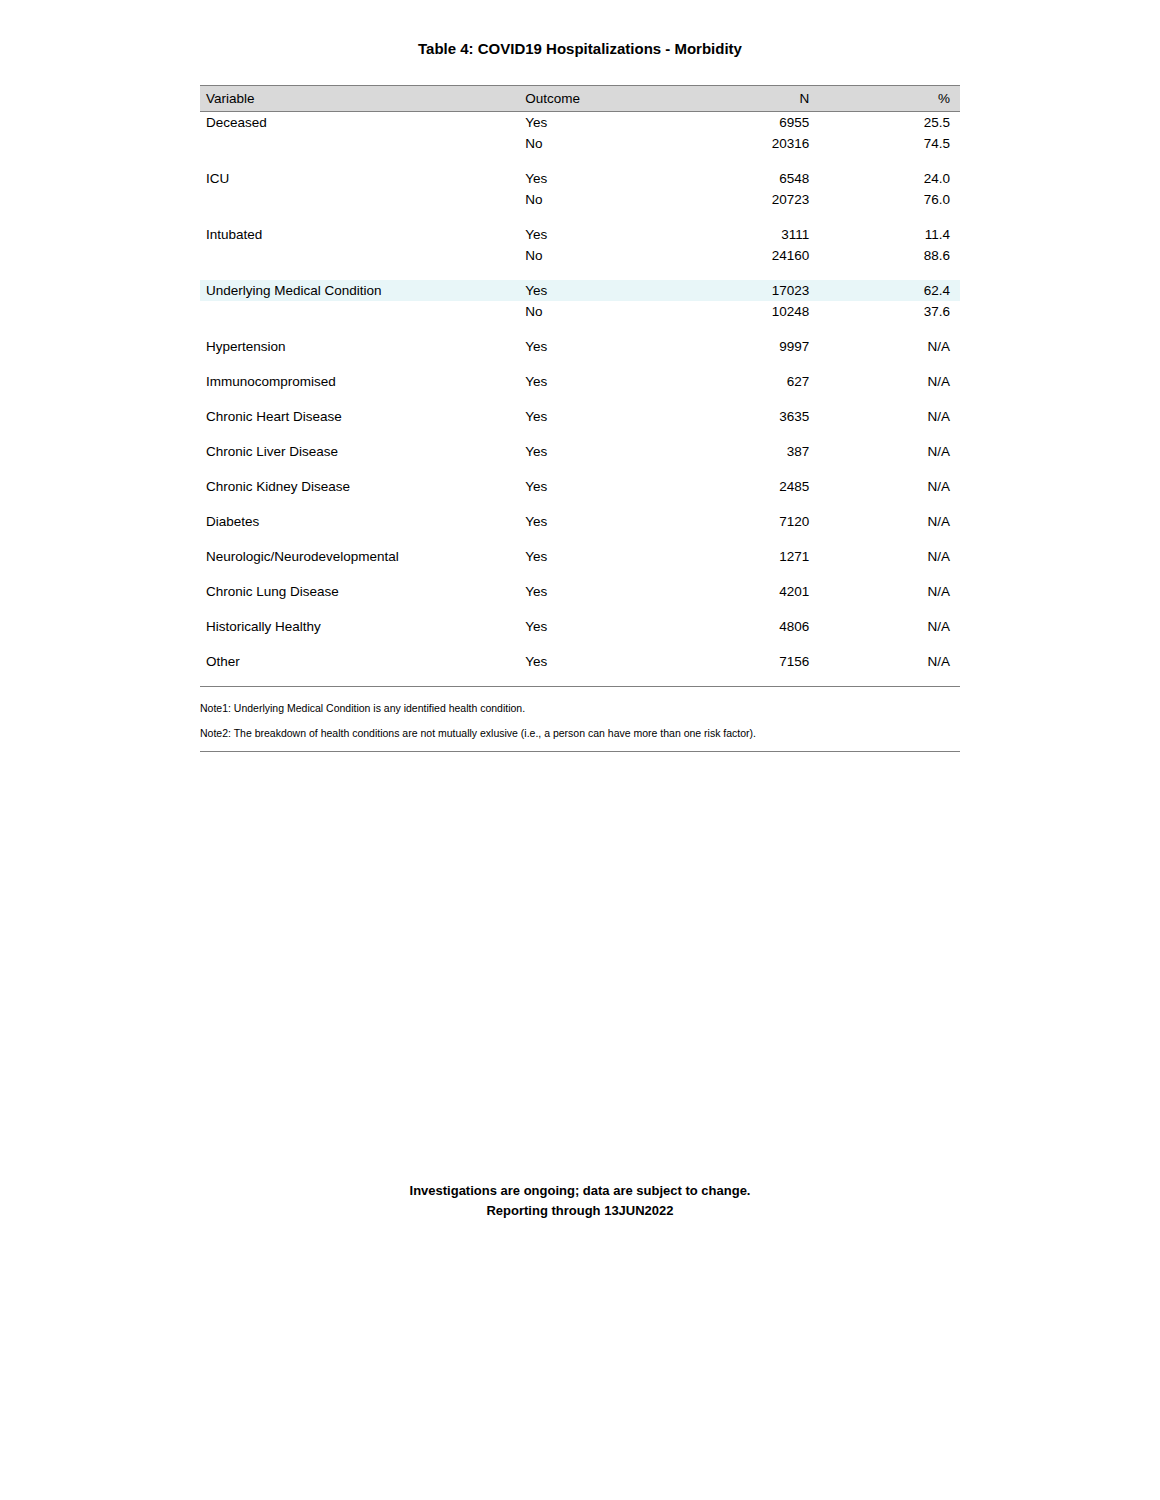Table 4: COVID19 Hospitalizations - Morbidity
| Variable | Outcome | N | % |
| --- | --- | --- | --- |
| Deceased | Yes | 6955 | 25.5 |
| | No | 20316 | 74.5 |
| ICU | Yes | 6548 | 24.0 |
| | No | 20723 | 76.0 |
| Intubated | Yes | 3111 | 11.4 |
| | No | 24160 | 88.6 |
| Underlying Medical Condition | Yes | 17023 | 62.4 |
| | No | 10248 | 37.6 |
| Hypertension | Yes | 9997 | N/A |
| Immunocompromised | Yes | 627 | N/A |
| Chronic Heart Disease | Yes | 3635 | N/A |
| Chronic Liver Disease | Yes | 387 | N/A |
| Chronic Kidney Disease | Yes | 2485 | N/A |
| Diabetes | Yes | 7120 | N/A |
| Neurologic/Neurodevelopmental | Yes | 1271 | N/A |
| Chronic Lung Disease | Yes | 4201 | N/A |
| Historically Healthy | Yes | 4806 | N/A |
| Other | Yes | 7156 | N/A |
Note1: Underlying Medical Condition is any identified health condition.
Note2: The breakdown of health conditions are not mutually exlusive (i.e., a person can have more than one risk factor).
Investigations are ongoing; data are subject to change.
Reporting through 13JUN2022